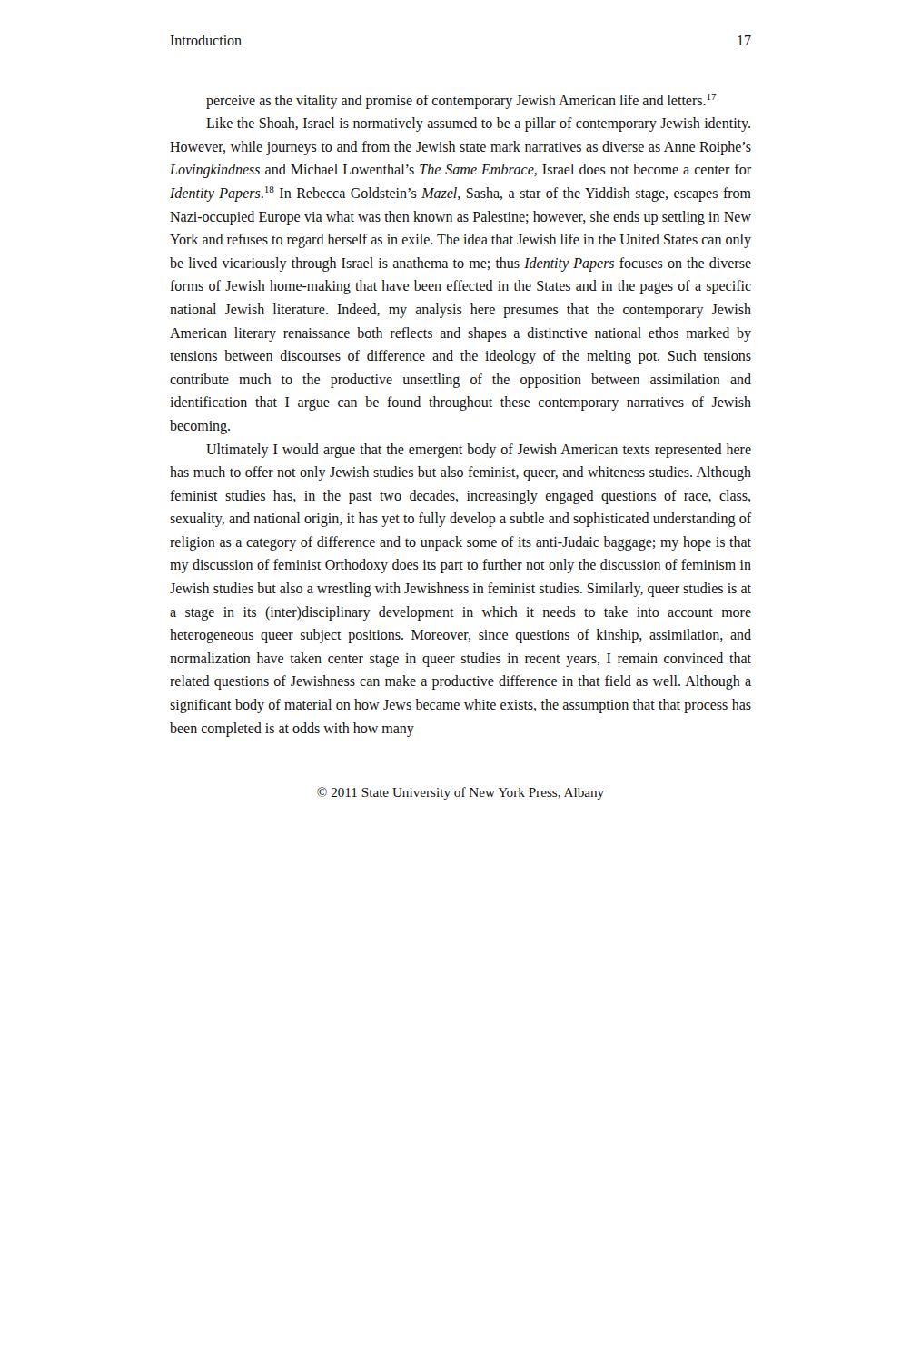Introduction 17
perceive as the vitality and promise of contemporary Jewish American life and letters.17
Like the Shoah, Israel is normatively assumed to be a pillar of contemporary Jewish identity. However, while journeys to and from the Jewish state mark narratives as diverse as Anne Roiphe’s Lovingkindness and Michael Lowenthal’s The Same Embrace, Israel does not become a center for Identity Papers.18 In Rebecca Goldstein’s Mazel, Sasha, a star of the Yiddish stage, escapes from Nazi-occupied Europe via what was then known as Palestine; however, she ends up settling in New York and refuses to regard herself as in exile. The idea that Jewish life in the United States can only be lived vicariously through Israel is anathema to me; thus Identity Papers focuses on the diverse forms of Jewish home-making that have been effected in the States and in the pages of a specific national Jewish literature. Indeed, my analysis here presumes that the contemporary Jewish American literary renaissance both reflects and shapes a distinctive national ethos marked by tensions between discourses of difference and the ideology of the melting pot. Such tensions contribute much to the productive unsettling of the opposition between assimilation and identification that I argue can be found throughout these contemporary narratives of Jewish becoming.
Ultimately I would argue that the emergent body of Jewish American texts represented here has much to offer not only Jewish studies but also feminist, queer, and whiteness studies. Although feminist studies has, in the past two decades, increasingly engaged questions of race, class, sexuality, and national origin, it has yet to fully develop a subtle and sophisticated understanding of religion as a category of difference and to unpack some of its anti-Judaic baggage; my hope is that my discussion of feminist Orthodoxy does its part to further not only the discussion of feminism in Jewish studies but also a wrestling with Jewishness in feminist studies. Similarly, queer studies is at a stage in its (inter)disciplinary development in which it needs to take into account more heterogeneous queer subject positions. Moreover, since questions of kinship, assimilation, and normalization have taken center stage in queer studies in recent years, I remain convinced that related questions of Jewishness can make a productive difference in that field as well. Although a significant body of material on how Jews became white exists, the assumption that that process has been completed is at odds with how many
© 2011 State University of New York Press, Albany